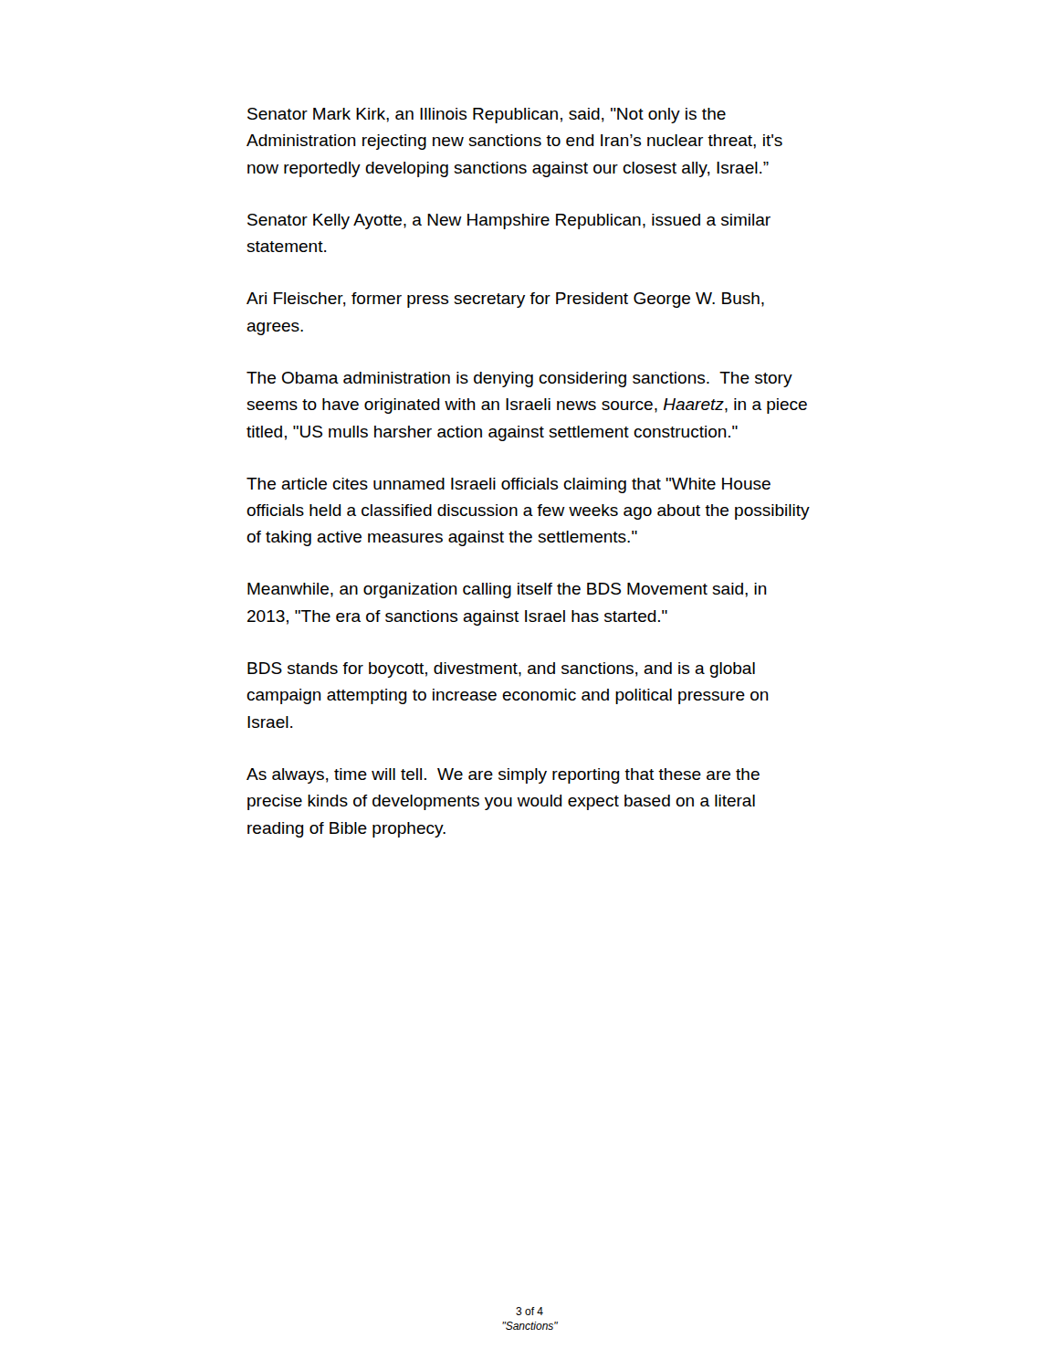Senator Mark Kirk, an Illinois Republican, said, "Not only is the Administration rejecting new sanctions to end Iran’s nuclear threat, it's now reportedly developing sanctions against our closest ally, Israel.”
Senator Kelly Ayotte, a New Hampshire Republican, issued a similar statement.
Ari Fleischer, former press secretary for President George W. Bush, agrees.
The Obama administration is denying considering sanctions. The story seems to have originated with an Israeli news source, Haaretz, in a piece titled, "US mulls harsher action against settlement construction."
The article cites unnamed Israeli officials claiming that "White House officials held a classified discussion a few weeks ago about the possibility of taking active measures against the settlements."
Meanwhile, an organization calling itself the BDS Movement said, in 2013, "The era of sanctions against Israel has started."
BDS stands for boycott, divestment, and sanctions, and is a global campaign attempting to increase economic and political pressure on Israel.
As always, time will tell. We are simply reporting that these are the precise kinds of developments you would expect based on a literal reading of Bible prophecy.
3 of 4
"Sanctions"